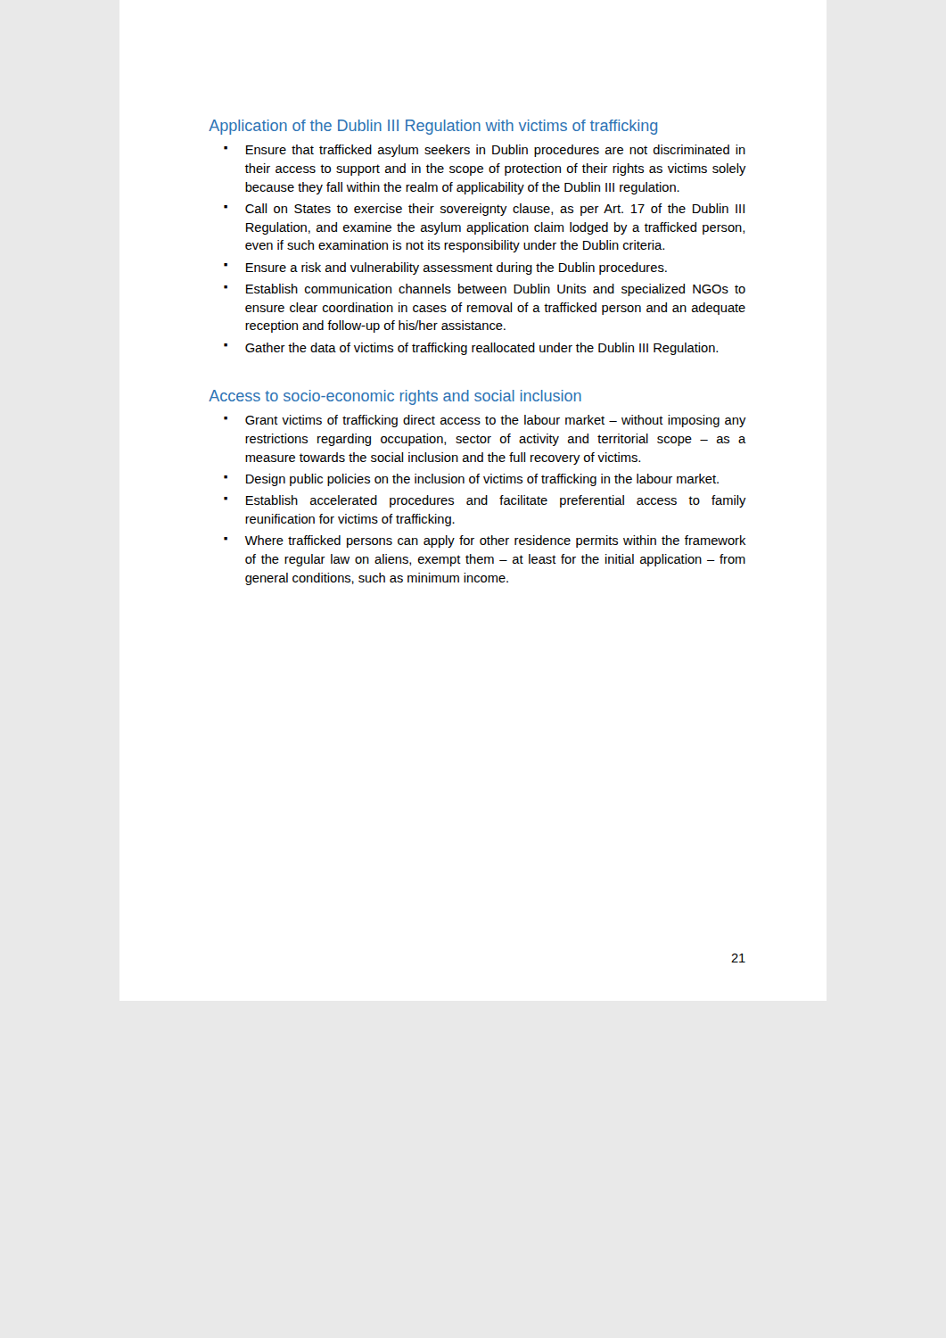Application of the Dublin III Regulation with victims of trafficking
Ensure that trafficked asylum seekers in Dublin procedures are not discriminated in their access to support and in the scope of protection of their rights as victims solely because they fall within the realm of applicability of the Dublin III regulation.
Call on States to exercise their sovereignty clause, as per Art. 17 of the Dublin III Regulation, and examine the asylum application claim lodged by a trafficked person, even if such examination is not its responsibility under the Dublin criteria.
Ensure a risk and vulnerability assessment during the Dublin procedures.
Establish communication channels between Dublin Units and specialized NGOs to ensure clear coordination in cases of removal of a trafficked person and an adequate reception and follow-up of his/her assistance.
Gather the data of victims of trafficking reallocated under the Dublin III Regulation.
Access to socio-economic rights and social inclusion
Grant victims of trafficking direct access to the labour market – without imposing any restrictions regarding occupation, sector of activity and territorial scope – as a measure towards the social inclusion and the full recovery of victims.
Design public policies on the inclusion of victims of trafficking in the labour market.
Establish accelerated procedures and facilitate preferential access to family reunification for victims of trafficking.
Where trafficked persons can apply for other residence permits within the framework of the regular law on aliens, exempt them – at least for the initial application – from general conditions, such as minimum income.
21